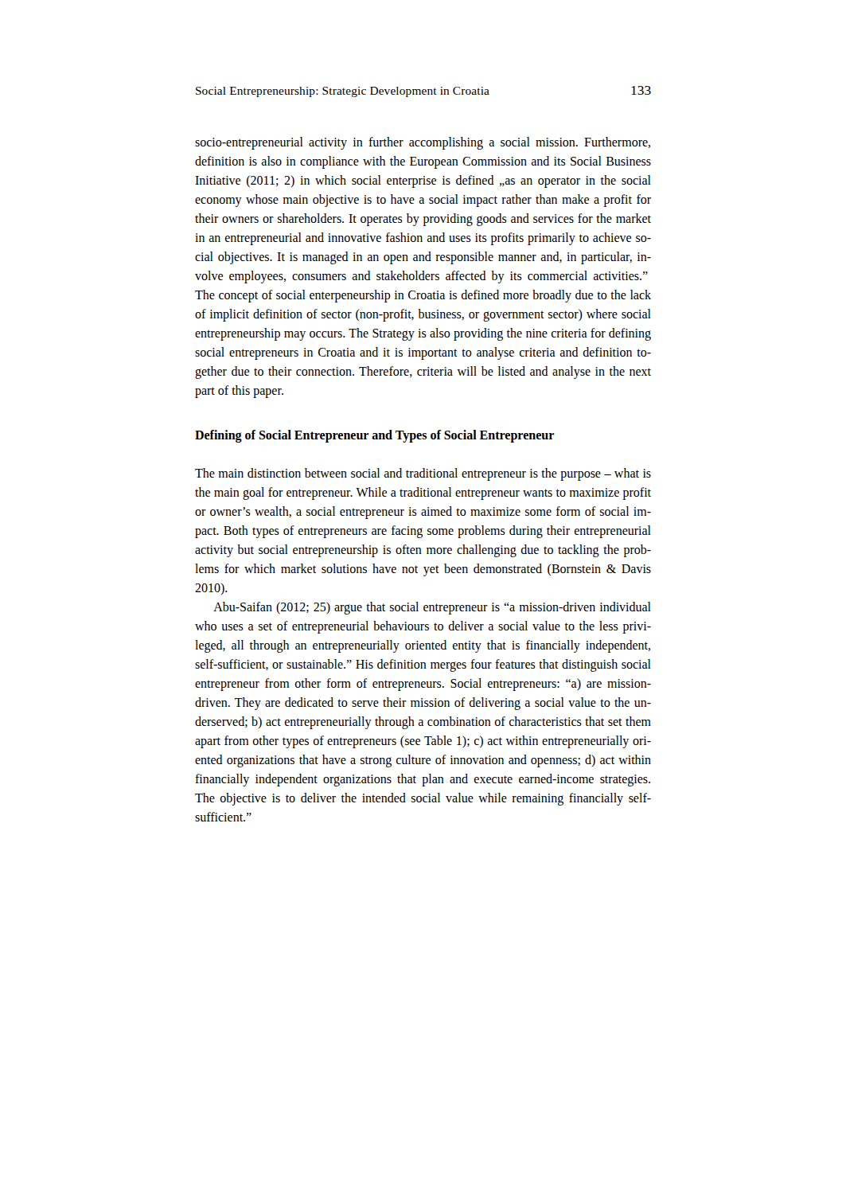Social Entrepreneurship: Strategic Development in Croatia 133
socio-entrepreneurial activity in further accomplishing a social mission. Furthermore, definition is also in compliance with the European Commission and its Social Business Initiative (2011; 2) in which social enterprise is defined „as an operator in the social economy whose main objective is to have a social impact rather than make a profit for their owners or shareholders. It operates by providing goods and services for the market in an entrepreneurial and innovative fashion and uses its profits primarily to achieve social objectives. It is managed in an open and responsible manner and, in particular, involve employees, consumers and stakeholders affected by its commercial activities.” The concept of social enterpeneurship in Croatia is defined more broadly due to the lack of implicit definition of sector (non-profit, business, or government sector) where social entrepreneurship may occurs. The Strategy is also providing the nine criteria for defining social entrepreneurs in Croatia and it is important to analyse criteria and definition together due to their connection. Therefore, criteria will be listed and analyse in the next part of this paper.
Defining of Social Entrepreneur and Types of Social Entrepreneur
The main distinction between social and traditional entrepreneur is the purpose – what is the main goal for entrepreneur. While a traditional entrepreneur wants to maximize profit or owner’s wealth, a social entrepreneur is aimed to maximize some form of social impact. Both types of entrepreneurs are facing some problems during their entrepreneurial activity but social entrepreneurship is often more challenging due to tackling the problems for which market solutions have not yet been demonstrated (Bornstein & Davis 2010).
Abu-Saifan (2012; 25) argue that social entrepreneur is “a mission-driven individual who uses a set of entrepreneurial behaviours to deliver a social value to the less privileged, all through an entrepreneurially oriented entity that is financially independent, self-sufficient, or sustainable.” His definition merges four features that distinguish social entrepreneur from other form of entrepreneurs. Social entrepreneurs: “a) are mission-driven. They are dedicated to serve their mission of delivering a social value to the underserved; b) act entrepreneurially through a combination of characteristics that set them apart from other types of entrepreneurs (see Table 1); c) act within entrepreneurially oriented organizations that have a strong culture of innovation and openness; d) act within financially independent organizations that plan and execute earned-income strategies. The objective is to deliver the intended social value while remaining financially self-sufficient.”